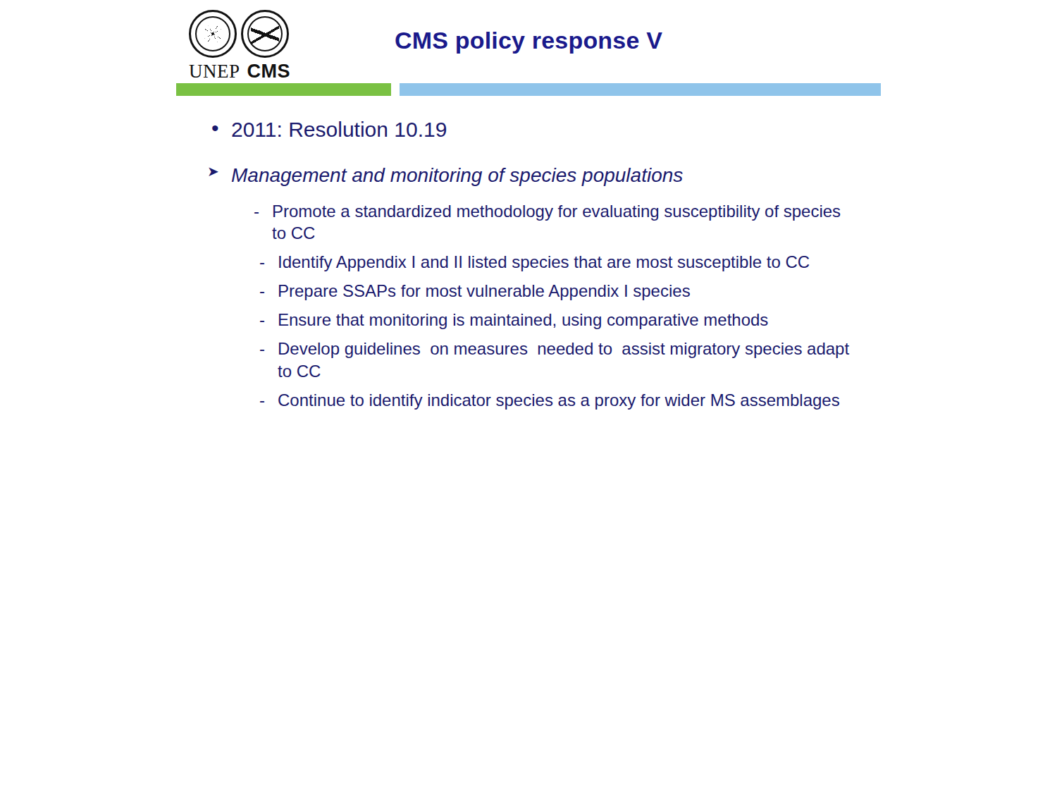UNEP CMS
CMS policy response V
2011: Resolution 10.19
Management and monitoring of species populations
Promote a standardized methodology for evaluating susceptibility of species to CC
Identify Appendix I and II listed species that are most susceptible to CC
Prepare SSAPs for most vulnerable Appendix I species
Ensure that monitoring is maintained, using comparative methods
Develop guidelines on measures needed to assist migratory species adapt to CC
Continue to identify indicator species as a proxy for wider MS assemblages